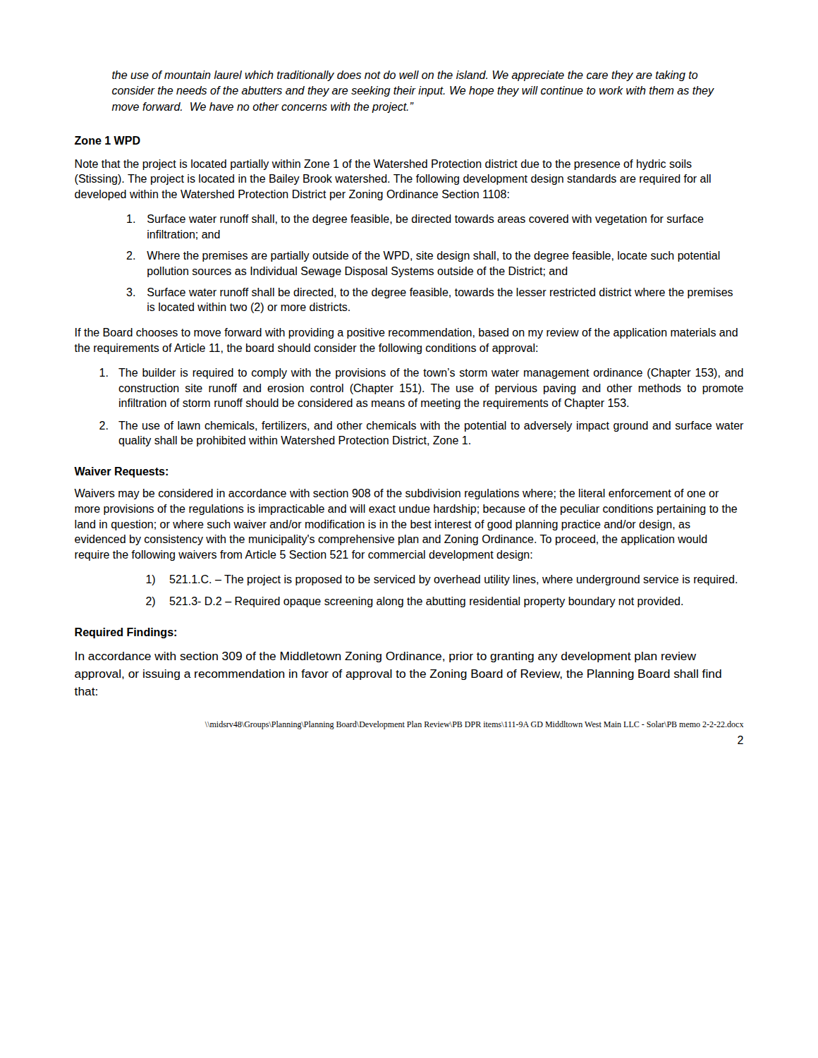the use of mountain laurel which traditionally does not do well on the island. We appreciate the care they are taking to consider the needs of the abutters and they are seeking their input. We hope they will continue to work with them as they move forward. We have no other concerns with the project.”
Zone 1 WPD
Note that the project is located partially within Zone 1 of the Watershed Protection district due to the presence of hydric soils (Stissing). The project is located in the Bailey Brook watershed. The following development design standards are required for all developed within the Watershed Protection District per Zoning Ordinance Section 1108:
Surface water runoff shall, to the degree feasible, be directed towards areas covered with vegetation for surface infiltration; and
Where the premises are partially outside of the WPD, site design shall, to the degree feasible, locate such potential pollution sources as Individual Sewage Disposal Systems outside of the District; and
Surface water runoff shall be directed, to the degree feasible, towards the lesser restricted district where the premises is located within two (2) or more districts.
If the Board chooses to move forward with providing a positive recommendation, based on my review of the application materials and the requirements of Article 11, the board should consider the following conditions of approval:
The builder is required to comply with the provisions of the town’s storm water management ordinance (Chapter 153), and construction site runoff and erosion control (Chapter 151). The use of pervious paving and other methods to promote infiltration of storm runoff should be considered as means of meeting the requirements of Chapter 153.
The use of lawn chemicals, fertilizers, and other chemicals with the potential to adversely impact ground and surface water quality shall be prohibited within Watershed Protection District, Zone 1.
Waiver Requests:
Waivers may be considered in accordance with section 908 of the subdivision regulations where; the literal enforcement of one or more provisions of the regulations is impracticable and will exact undue hardship; because of the peculiar conditions pertaining to the land in question; or where such waiver and/or modification is in the best interest of good planning practice and/or design, as evidenced by consistency with the municipality's comprehensive plan and Zoning Ordinance. To proceed, the application would require the following waivers from Article 5 Section 521 for commercial development design:
1) 521.1.C. – The project is proposed to be serviced by overhead utility lines, where underground service is required.
2) 521.3- D.2 – Required opaque screening along the abutting residential property boundary not provided.
Required Findings:
In accordance with section 309 of the Middletown Zoning Ordinance, prior to granting any development plan review approval, or issuing a recommendation in favor of approval to the Zoning Board of Review, the Planning Board shall find that:
\\midsrv48\Groups\Planning\Planning Board\Development Plan Review\PB DPR items\111-9A GD Middltown West Main LLC - Solar\PB memo 2-2-22.docx
2